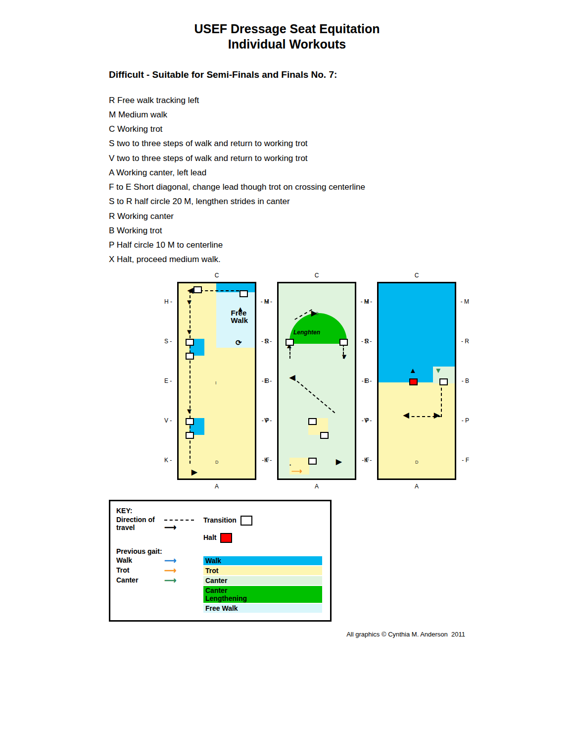USEF Dressage Seat Equitation
Individual Workouts
Difficult - Suitable for Semi-Finals and Finals No. 7:
R Free walk tracking left
M Medium walk
C Working trot
S two to three steps of walk and return to working trot
V two to three steps of walk and return to working trot
A Working canter, left lead
F to E Short diagonal, change lead though trot on crossing centerline
S to R half circle 20 M, lengthen strides in canter
R Working canter
B Working trot
P Half circle 10 M to centerline
X Halt, proceed medium walk.
C A H S E V K M R B P F
I D
Free
Walk
▼ ▼ ▼
◀ ▲ ▶ ⟳
C A H S E V K M R B P F
G
Lenghten
▶
▲
▼
◀ ▶ ⟶ •
C A H S E V K M R B P F
D ▲ ▼
◀ ▶
| KEY: | | |
| Direction of travel | ⟶ | Transition |
| | | Halt |
| Previous gait: | | |
| Walk | ⟶ | Walk |
| Trot | ⟶ | Trot |
| Canter | ⟶ | Canter |
| | | Canter Lengthening |
| | | Free Walk |
All graphics © Cynthia M. Anderson 2011